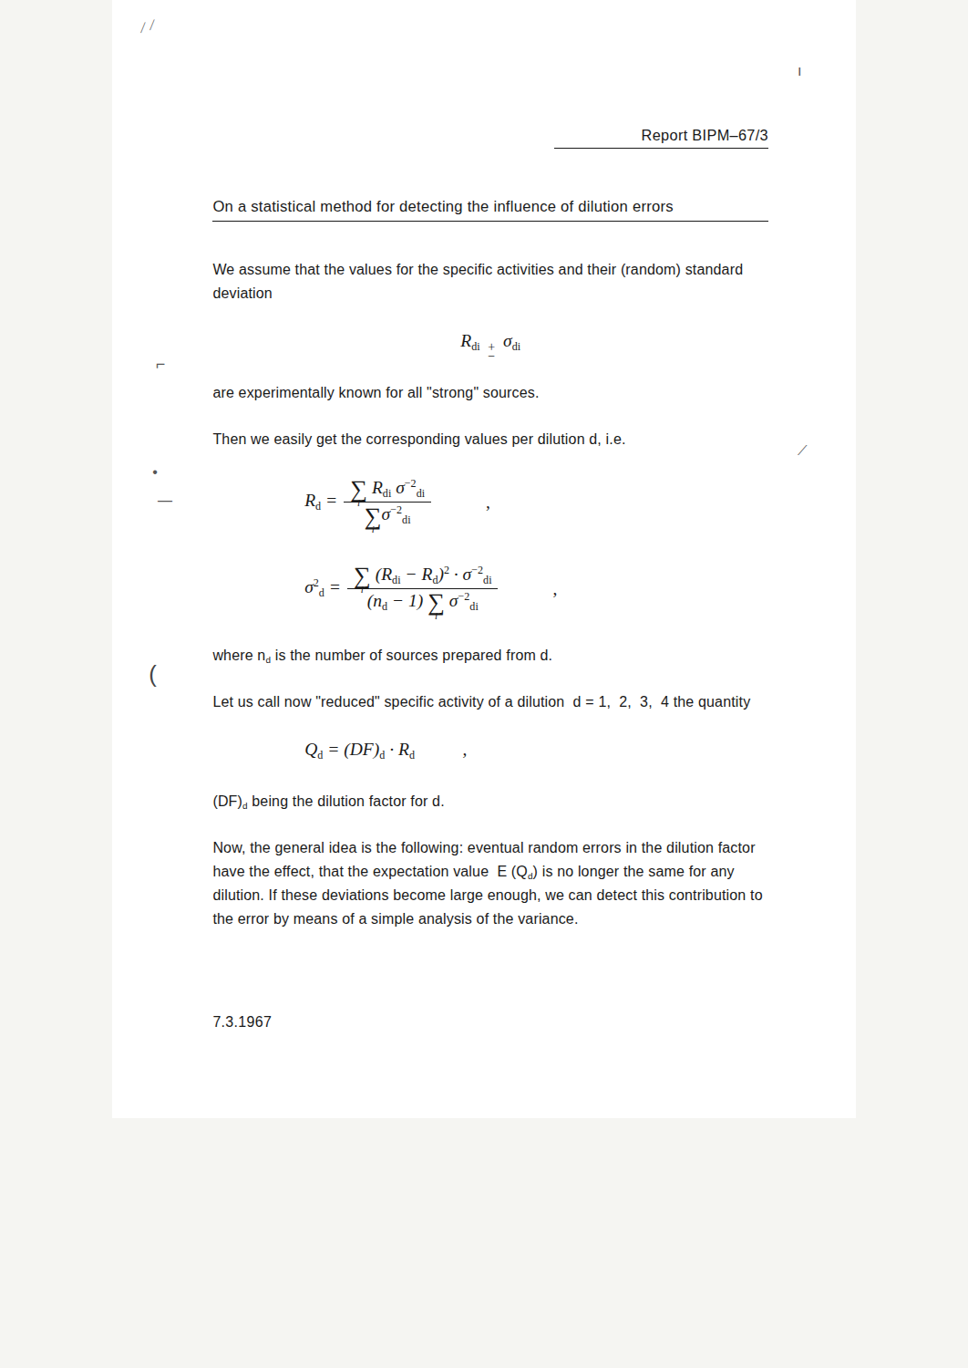⟋⟋
ı
⌐
•
—
⟋
(
Report BIPM–67/3
On a statistical method for detecting the influence of dilution errors
We assume that the values for the specific activities and their (random) standard deviation
Rdi +− σdi
are experimentally known for all "strong" sources.
Then we easily get the corresponding values per dilution d, i.e.
Rd = ∑i Rdi σ−2di ∑iσ−2di ,
σ2d = ∑i (Rdi − Rd)2 · σ−2di (nd − 1) ∑i σ−2di ,
where nd is the number of sources prepared from d.
Let us call now "reduced" specific activity of a dilution d = 1, 2, 3, 4 the quantity
Qd = (DF)d · Rd ,
(DF)d being the dilution factor for d.
Now, the general idea is the following: eventual random errors in the dilution factor have the effect, that the expectation value E (Qd) is no longer the same for any dilution. If these deviations become large enough, we can detect this contribution to the error by means of a simple analysis of the variance.
7.3.1967